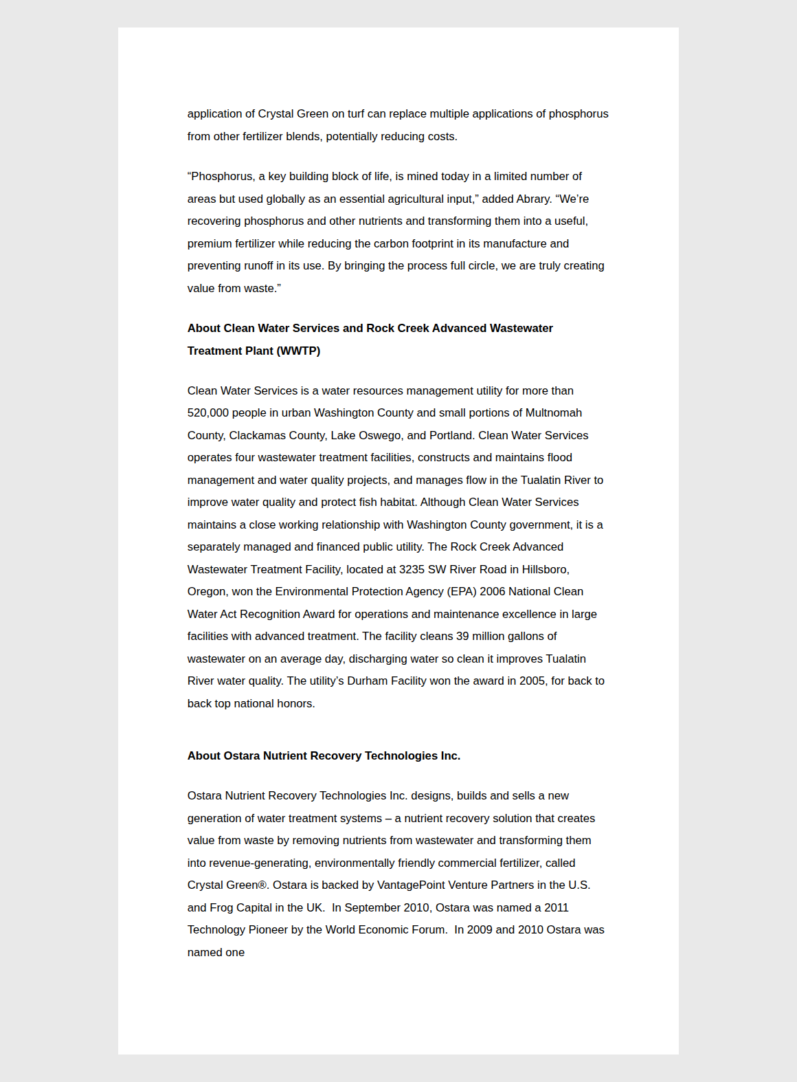application of Crystal Green on turf can replace multiple applications of phosphorus from other fertilizer blends, potentially reducing costs.
“Phosphorus, a key building block of life, is mined today in a limited number of areas but used globally as an essential agricultural input,” added Abrary. “We’re recovering phosphorus and other nutrients and transforming them into a useful, premium fertilizer while reducing the carbon footprint in its manufacture and preventing runoff in its use. By bringing the process full circle, we are truly creating value from waste.”
About Clean Water Services and Rock Creek Advanced Wastewater Treatment Plant (WWTP)
Clean Water Services is a water resources management utility for more than 520,000 people in urban Washington County and small portions of Multnomah County, Clackamas County, Lake Oswego, and Portland. Clean Water Services operates four wastewater treatment facilities, constructs and maintains flood management and water quality projects, and manages flow in the Tualatin River to improve water quality and protect fish habitat. Although Clean Water Services maintains a close working relationship with Washington County government, it is a separately managed and financed public utility. The Rock Creek Advanced Wastewater Treatment Facility, located at 3235 SW River Road in Hillsboro, Oregon, won the Environmental Protection Agency (EPA) 2006 National Clean Water Act Recognition Award for operations and maintenance excellence in large facilities with advanced treatment. The facility cleans 39 million gallons of wastewater on an average day, discharging water so clean it improves Tualatin River water quality. The utility’s Durham Facility won the award in 2005, for back to back top national honors.
About Ostara Nutrient Recovery Technologies Inc.
Ostara Nutrient Recovery Technologies Inc. designs, builds and sells a new generation of water treatment systems – a nutrient recovery solution that creates value from waste by removing nutrients from wastewater and transforming them into revenue-generating, environmentally friendly commercial fertilizer, called Crystal Green®. Ostara is backed by VantagePoint Venture Partners in the U.S. and Frog Capital in the UK. In September 2010, Ostara was named a 2011 Technology Pioneer by the World Economic Forum. In 2009 and 2010 Ostara was named one